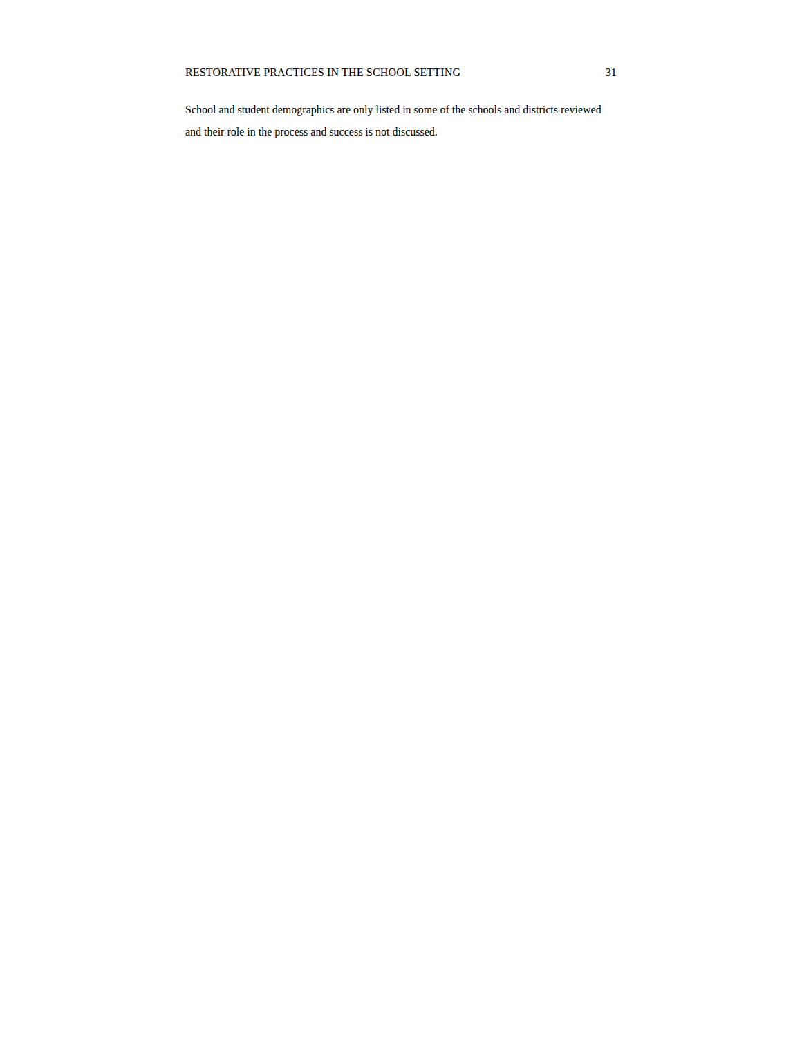Restorative Practices in the School Setting 31
School and student demographics are only listed in some of the schools and districts reviewed and their role in the process and success is not discussed.